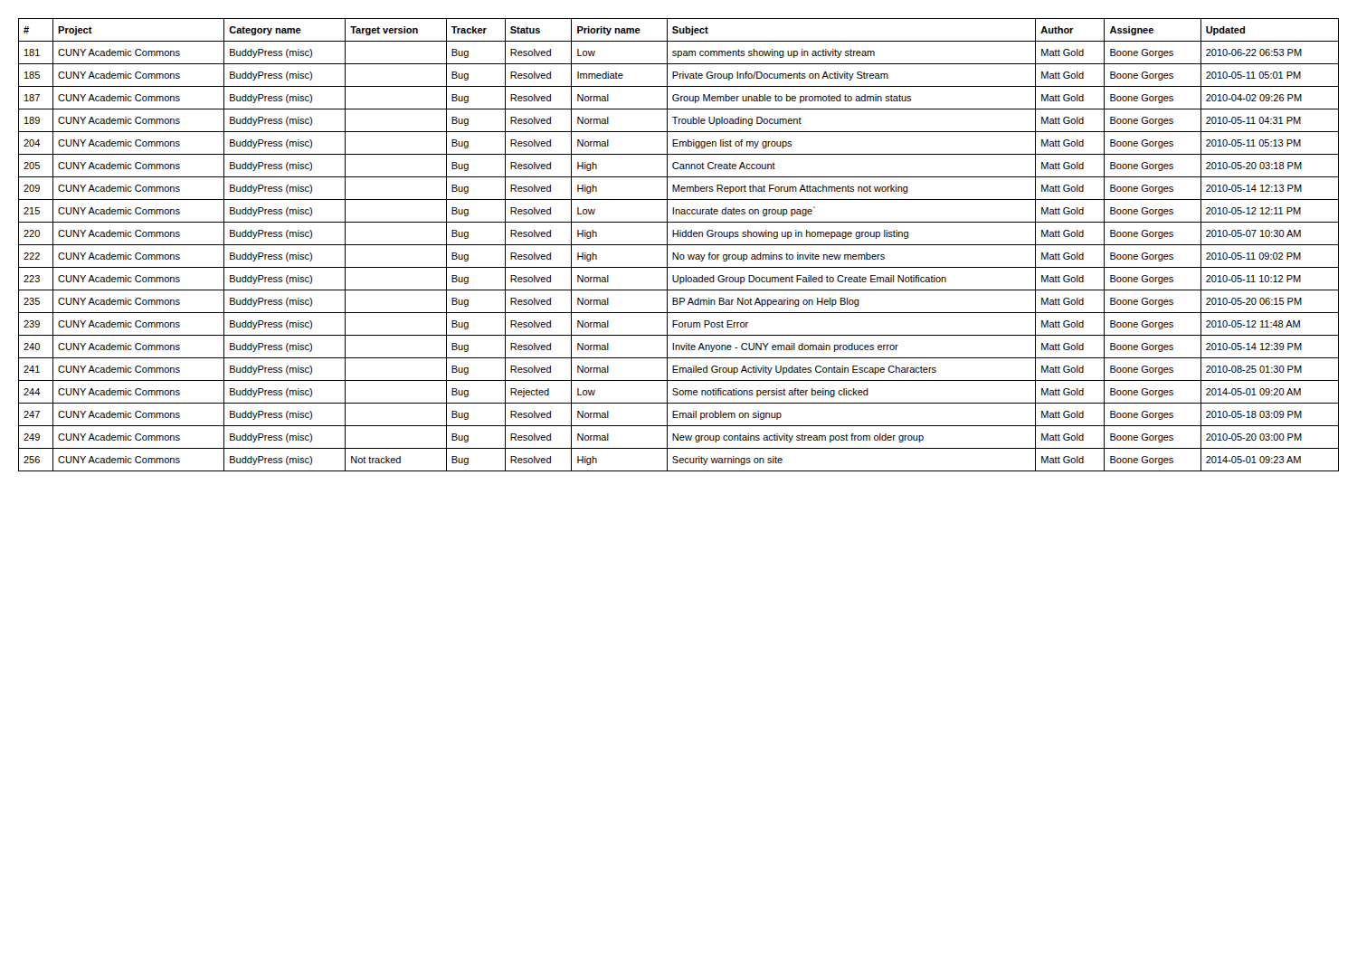| # | Project | Category name | Target version | Tracker | Status | Priority name | Subject | Author | Assignee | Updated |
| --- | --- | --- | --- | --- | --- | --- | --- | --- | --- | --- |
| 181 | CUNY Academic Commons | BuddyPress (misc) | | Bug | Resolved | Low | spam comments showing up in activity stream | Matt Gold | Boone Gorges | 2010-06-22 06:53 PM |
| 185 | CUNY Academic Commons | BuddyPress (misc) | | Bug | Resolved | Immediate | Private Group Info/Documents on Activity Stream | Matt Gold | Boone Gorges | 2010-05-11 05:01 PM |
| 187 | CUNY Academic Commons | BuddyPress (misc) | | Bug | Resolved | Normal | Group Member unable to be promoted to admin status | Matt Gold | Boone Gorges | 2010-04-02 09:26 PM |
| 189 | CUNY Academic Commons | BuddyPress (misc) | | Bug | Resolved | Normal | Trouble Uploading Document | Matt Gold | Boone Gorges | 2010-05-11 04:31 PM |
| 204 | CUNY Academic Commons | BuddyPress (misc) | | Bug | Resolved | Normal | Embiggen list of my groups | Matt Gold | Boone Gorges | 2010-05-11 05:13 PM |
| 205 | CUNY Academic Commons | BuddyPress (misc) | | Bug | Resolved | High | Cannot Create Account | Matt Gold | Boone Gorges | 2010-05-20 03:18 PM |
| 209 | CUNY Academic Commons | BuddyPress (misc) | | Bug | Resolved | High | Members Report that Forum Attachments not working | Matt Gold | Boone Gorges | 2010-05-14 12:13 PM |
| 215 | CUNY Academic Commons | BuddyPress (misc) | | Bug | Resolved | Low | Inaccurate dates on group page` | Matt Gold | Boone Gorges | 2010-05-12 12:11 PM |
| 220 | CUNY Academic Commons | BuddyPress (misc) | | Bug | Resolved | High | Hidden Groups showing up in homepage group listing | Matt Gold | Boone Gorges | 2010-05-07 10:30 AM |
| 222 | CUNY Academic Commons | BuddyPress (misc) | | Bug | Resolved | High | No way for group admins to invite new members | Matt Gold | Boone Gorges | 2010-05-11 09:02 PM |
| 223 | CUNY Academic Commons | BuddyPress (misc) | | Bug | Resolved | Normal | Uploaded Group Document Failed to Create Email Notification | Matt Gold | Boone Gorges | 2010-05-11 10:12 PM |
| 235 | CUNY Academic Commons | BuddyPress (misc) | | Bug | Resolved | Normal | BP Admin Bar Not Appearing on Help Blog | Matt Gold | Boone Gorges | 2010-05-20 06:15 PM |
| 239 | CUNY Academic Commons | BuddyPress (misc) | | Bug | Resolved | Normal | Forum Post Error | Matt Gold | Boone Gorges | 2010-05-12 11:48 AM |
| 240 | CUNY Academic Commons | BuddyPress (misc) | | Bug | Resolved | Normal | Invite Anyone - CUNY email domain produces error | Matt Gold | Boone Gorges | 2010-05-14 12:39 PM |
| 241 | CUNY Academic Commons | BuddyPress (misc) | | Bug | Resolved | Normal | Emailed Group Activity Updates Contain Escape Characters | Matt Gold | Boone Gorges | 2010-08-25 01:30 PM |
| 244 | CUNY Academic Commons | BuddyPress (misc) | | Bug | Rejected | Low | Some notifications persist after being clicked | Matt Gold | Boone Gorges | 2014-05-01 09:20 AM |
| 247 | CUNY Academic Commons | BuddyPress (misc) | | Bug | Resolved | Normal | Email problem on signup | Matt Gold | Boone Gorges | 2010-05-18 03:09 PM |
| 249 | CUNY Academic Commons | BuddyPress (misc) | | Bug | Resolved | Normal | New group contains activity stream post from older group | Matt Gold | Boone Gorges | 2010-05-20 03:00 PM |
| 256 | CUNY Academic Commons | BuddyPress (misc) | Not tracked | Bug | Resolved | High | Security warnings on site | Matt Gold | Boone Gorges | 2014-05-01 09:23 AM |